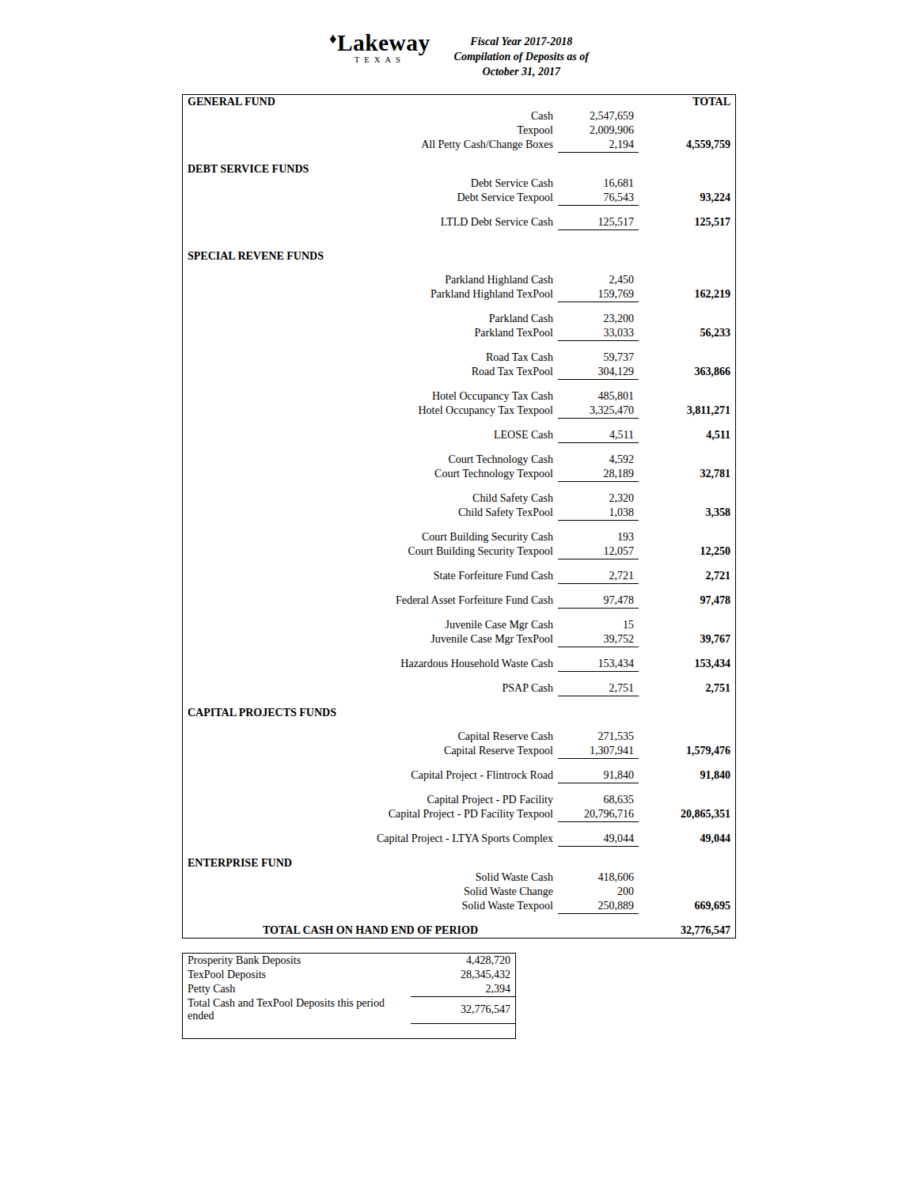♦LakewayTEXAS
Fiscal Year 2017-2018
Compilation of Deposits as of
October 31, 2017
| GENERAL FUND | | TOTAL |
| Cash | 2,547,659 | |
| Texpool | 2,009,906 | |
| All Petty Cash/Change Boxes | 2,194 | 4,559,759 |
| DEBT SERVICE FUNDS | | |
| Debt Service Cash | 16,681 | |
| Debt Service Texpool | 76,543 | 93,224 |
| LTLD Debt Service Cash | 125,517 | 125,517 |
| SPECIAL REVENE FUNDS | | |
| Parkland Highland Cash | 2,450 | |
| Parkland Highland TexPool | 159,769 | 162,219 |
| Parkland Cash | 23,200 | |
| Parkland TexPool | 33,033 | 56,233 |
| Road Tax Cash | 59,737 | |
| Road Tax TexPool | 304,129 | 363,866 |
| Hotel Occupancy Tax Cash | 485,801 | |
| Hotel Occupancy Tax Texpool | 3,325,470 | 3,811,271 |
| LEOSE Cash | 4,511 | 4,511 |
| Court Technology Cash | 4,592 | |
| Court Technology Texpool | 28,189 | 32,781 |
| Child Safety Cash | 2,320 | |
| Child Safety TexPool | 1,038 | 3,358 |
| Court Building Security Cash | 193 | |
| Court Building Security Texpool | 12,057 | 12,250 |
| State Forfeiture Fund Cash | 2,721 | 2,721 |
| Federal Asset Forfeiture Fund Cash | 97,478 | 97,478 |
| Juvenile Case Mgr Cash | 15 | |
| Juvenile Case Mgr TexPool | 39,752 | 39,767 |
| Hazardous Household Waste Cash | 153,434 | 153,434 |
| PSAP Cash | 2,751 | 2,751 |
| CAPITAL PROJECTS FUNDS | | |
| Capital Reserve Cash | 271,535 | |
| Capital Reserve Texpool | 1,307,941 | 1,579,476 |
| Capital Project - Flintrock Road | 91,840 | 91,840 |
| Capital Project - PD Facility | 68,635 | |
| Capital Project - PD Facility Texpool | 20,796,716 | 20,865,351 |
| Capital Project - LTYA Sports Complex | 49,044 | 49,044 |
| ENTERPRISE FUND | | |
| Solid Waste Cash | 418,606 | |
| Solid Waste Change | 200 | |
| Solid Waste Texpool | 250,889 | 669,695 |
| TOTAL CASH ON HAND END OF PERIOD | | 32,776,547 |
| Prosperity Bank Deposits | 4,428,720 |
| TexPool Deposits | 28,345,432 |
| Petty Cash | 2,394 |
| Total Cash and TexPool Deposits this period ended | 32,776,547 |